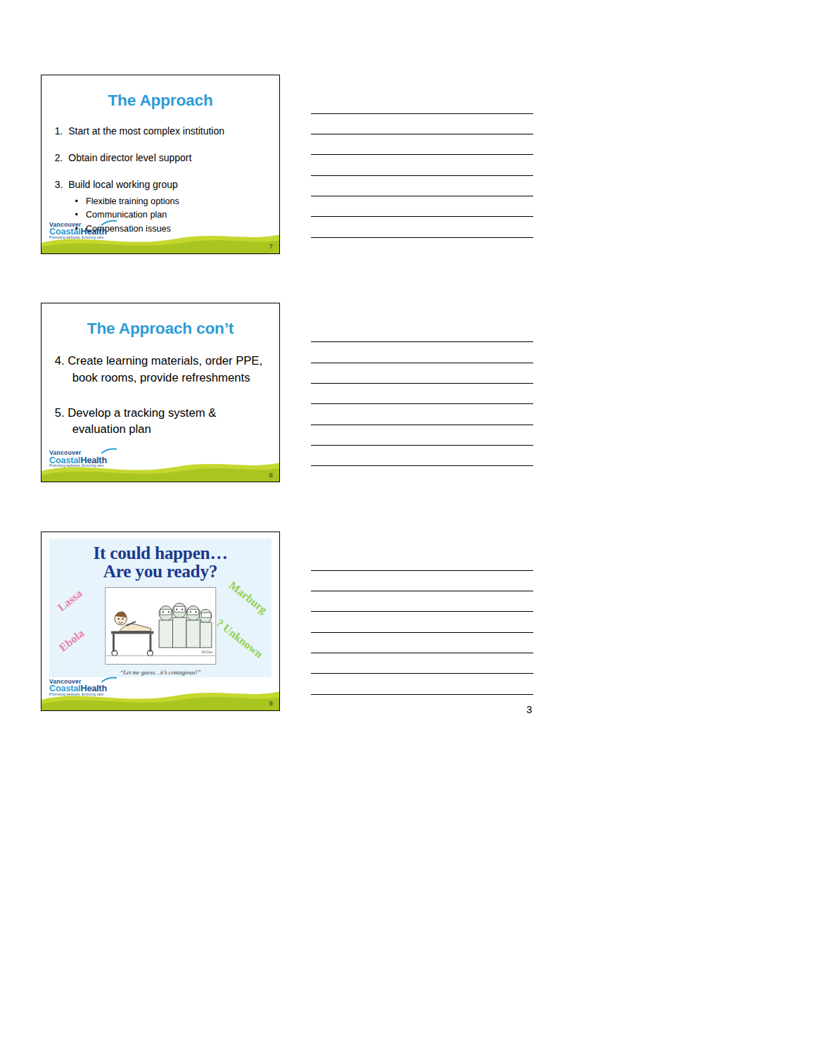The Approach
1. Start at the most complex institution
2. Obtain director level support
3. Build local working group
Flexible training options
Communication plan
Compensation issues
Vancouver
Coastal Health
Promoting wellness. Ensuring care.
7
The Approach con’t
4. Create learning materials, order PPE, book rooms, provide refreshments
5. Develop a tracking system & evaluation plan
Vancouver
Coastal Health
Promoting wellness. Ensuring care.
8
It could happen…
Are you ready?
Lassa
Ebola
Marburg
? Unknown
McGee
“Let me guess…it’s contagious!”
Vancouver
Coastal Health
Promoting wellness. Ensuring care.
9
3